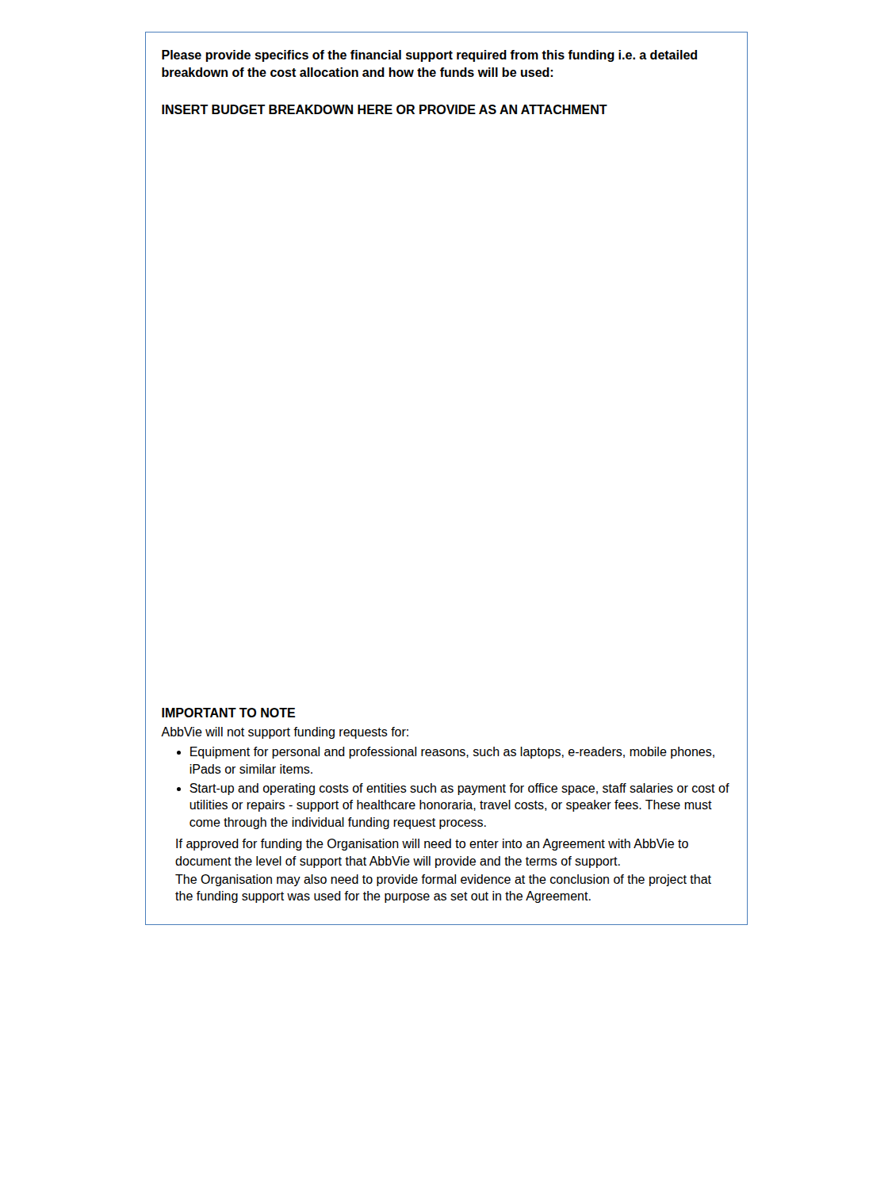Please provide specifics of the financial support required from this funding i.e. a detailed breakdown of the cost allocation and how the funds will be used:
INSERT BUDGET BREAKDOWN HERE OR PROVIDE AS AN ATTACHMENT
IMPORTANT TO NOTE
AbbVie will not support funding requests for:
Equipment for personal and professional reasons, such as laptops, e-readers, mobile phones, iPads or similar items.
Start-up and operating costs of entities such as payment for office space, staff salaries or cost of utilities or repairs - support of healthcare honoraria, travel costs, or speaker fees. These must come through the individual funding request process.
If approved for funding the Organisation will need to enter into an Agreement with AbbVie to document the level of support that AbbVie will provide and the terms of support.
The Organisation may also need to provide formal evidence at the conclusion of the project that the funding support was used for the purpose as set out in the Agreement.